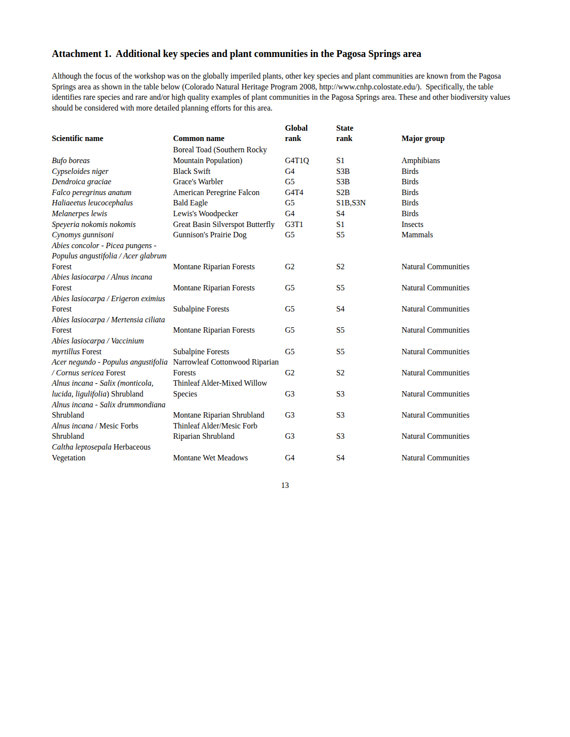Attachment 1. Additional key species and plant communities in the Pagosa Springs area
Although the focus of the workshop was on the globally imperiled plants, other key species and plant communities are known from the Pagosa Springs area as shown in the table below (Colorado Natural Heritage Program 2008, http://www.cnhp.colostate.edu/). Specifically, the table identifies rare species and rare and/or high quality examples of plant communities in the Pagosa Springs area. These and other biodiversity values should be considered with more detailed planning efforts for this area.
| Scientific name | Common name | Global rank | State rank | Major group |
| --- | --- | --- | --- | --- |
| Bufo boreas | Boreal Toad (Southern Rocky Mountain Population) | G4T1Q | S1 | Amphibians |
| Cypseloides niger | Black Swift | G4 | S3B | Birds |
| Dendroica graciae | Grace's Warbler | G5 | S3B | Birds |
| Falco peregrinus anatum | American Peregrine Falcon | G4T4 | S2B | Birds |
| Haliaeetus leucocephalus | Bald Eagle | G5 | S1B,S3N | Birds |
| Melanerpes lewis | Lewis's Woodpecker | G4 | S4 | Birds |
| Speyeria nokomis nokomis | Great Basin Silverspot Butterfly | G3T1 | S1 | Insects |
| Cynomys gunnisoni | Gunnison's Prairie Dog | G5 | S5 | Mammals |
| Abies concolor - Picea pungens - Populus angustifolia / Acer glabrum Forest | Montane Riparian Forests | G2 | S2 | Natural Communities |
| Abies lasiocarpa / Alnus incana Forest | Montane Riparian Forests | G5 | S5 | Natural Communities |
| Abies lasiocarpa / Erigeron eximius Forest | Subalpine Forests | G5 | S4 | Natural Communities |
| Abies lasiocarpa / Mertensia ciliata Forest | Montane Riparian Forests | G5 | S5 | Natural Communities |
| Abies lasiocarpa / Vaccinium myrtillus Forest | Subalpine Forests | G5 | S5 | Natural Communities |
| Acer negundo - Populus angustifolia / Cornus sericea Forest | Narrowleaf Cottonwood Riparian Forests | G2 | S2 | Natural Communities |
| Alnus incana - Salix (monticola, lucida, ligulifolia ) Shrubland | Thinleaf Alder-Mixed Willow Species | G3 | S3 | Natural Communities |
| Alnus incana - Salix drummondiana Shrubland | Montane Riparian Shrubland | G3 | S3 | Natural Communities |
| Alnus incana / Mesic Forbs Shrubland | Thinleaf Alder/Mesic Forb Riparian Shrubland | G3 | S3 | Natural Communities |
| Caltha leptosepala Herbaceous Vegetation | Montane Wet Meadows | G4 | S4 | Natural Communities |
13